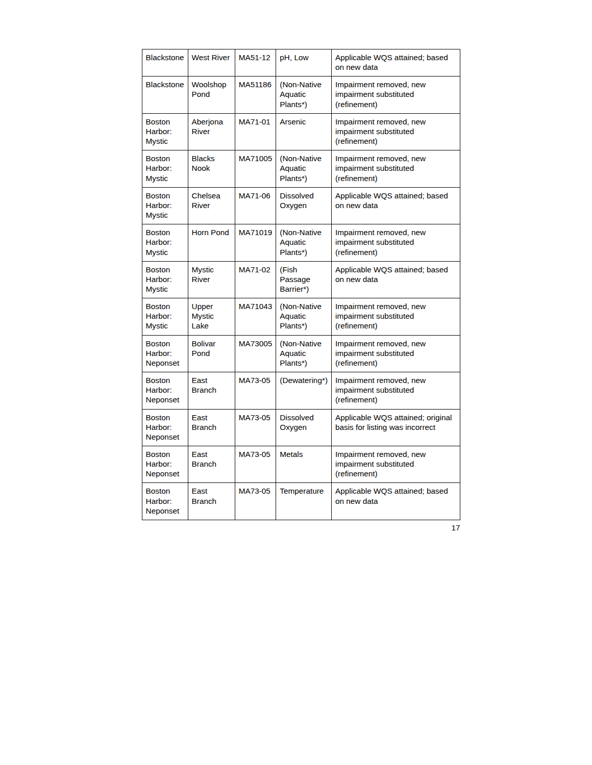| Blackstone | West River | MA51-12 | pH, Low | Applicable WQS attained; based on new data |
| Blackstone | Woolshop Pond | MA51186 | (Non-Native Aquatic Plants*) | Impairment removed, new impairment substituted (refinement) |
| Boston Harbor: Mystic | Aberjona River | MA71-01 | Arsenic | Impairment removed, new impairment substituted (refinement) |
| Boston Harbor: Mystic | Blacks Nook | MA71005 | (Non-Native Aquatic Plants*) | Impairment removed, new impairment substituted (refinement) |
| Boston Harbor: Mystic | Chelsea River | MA71-06 | Dissolved Oxygen | Applicable WQS attained; based on new data |
| Boston Harbor: Mystic | Horn Pond | MA71019 | (Non-Native Aquatic Plants*) | Impairment removed, new impairment substituted (refinement) |
| Boston Harbor: Mystic | Mystic River | MA71-02 | (Fish Passage Barrier*) | Applicable WQS attained; based on new data |
| Boston Harbor: Mystic | Upper Mystic Lake | MA71043 | (Non-Native Aquatic Plants*) | Impairment removed, new impairment substituted (refinement) |
| Boston Harbor: Neponset | Bolivar Pond | MA73005 | (Non-Native Aquatic Plants*) | Impairment removed, new impairment substituted (refinement) |
| Boston Harbor: Neponset | East Branch | MA73-05 | (Dewatering*) | Impairment removed, new impairment substituted (refinement) |
| Boston Harbor: Neponset | East Branch | MA73-05 | Dissolved Oxygen | Applicable WQS attained; original basis for listing was incorrect |
| Boston Harbor: Neponset | East Branch | MA73-05 | Metals | Impairment removed, new impairment substituted (refinement) |
| Boston Harbor: Neponset | East Branch | MA73-05 | Temperature | Applicable WQS attained; based on new data |
17